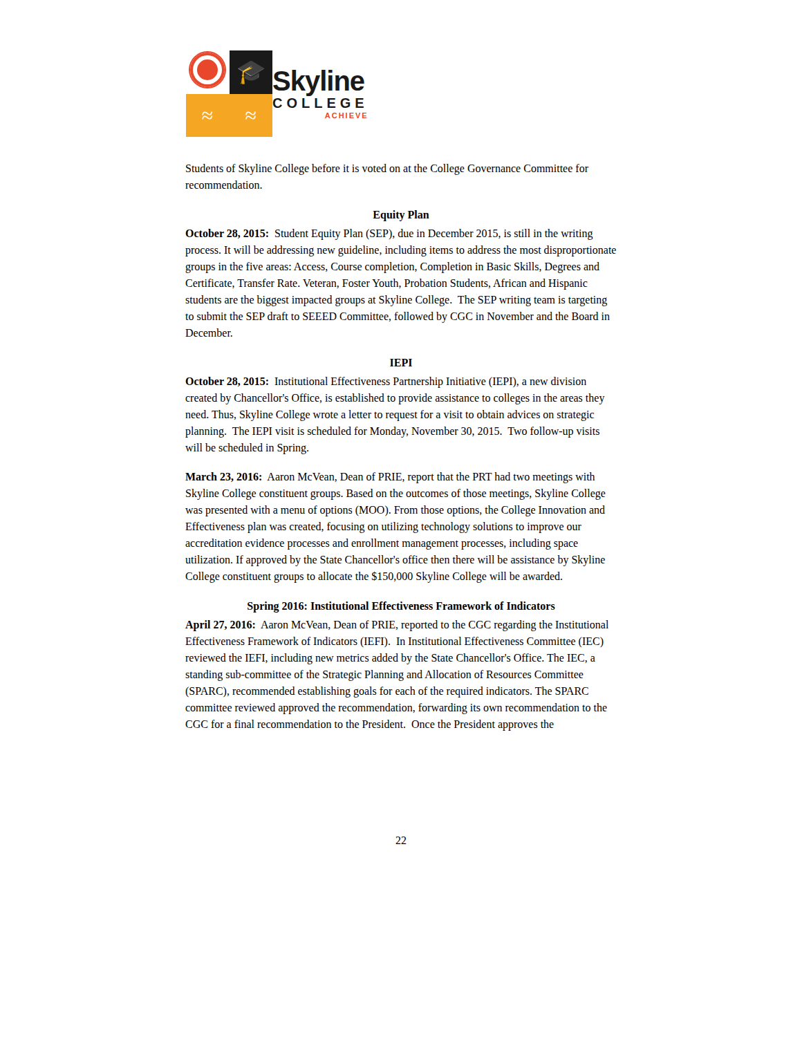| | 🎓 | Skyline COLLEGE ACHIEVE |
| ≈ | ≈ |
Students of Skyline College before it is voted on at the College Governance Committee for recommendation.
Equity Plan
October 28, 2015: Student Equity Plan (SEP), due in December 2015, is still in the writing process. It will be addressing new guideline, including items to address the most disproportionate groups in the five areas: Access, Course completion, Completion in Basic Skills, Degrees and Certificate, Transfer Rate. Veteran, Foster Youth, Probation Students, African and Hispanic students are the biggest impacted groups at Skyline College. The SEP writing team is targeting to submit the SEP draft to SEEED Committee, followed by CGC in November and the Board in December.
IEPI
October 28, 2015: Institutional Effectiveness Partnership Initiative (IEPI), a new division created by Chancellor's Office, is established to provide assistance to colleges in the areas they need. Thus, Skyline College wrote a letter to request for a visit to obtain advices on strategic planning. The IEPI visit is scheduled for Monday, November 30, 2015. Two follow-up visits will be scheduled in Spring.
March 23, 2016: Aaron McVean, Dean of PRIE, report that the PRT had two meetings with Skyline College constituent groups. Based on the outcomes of those meetings, Skyline College was presented with a menu of options (MOO). From those options, the College Innovation and Effectiveness plan was created, focusing on utilizing technology solutions to improve our accreditation evidence processes and enrollment management processes, including space utilization. If approved by the State Chancellor's office then there will be assistance by Skyline College constituent groups to allocate the $150,000 Skyline College will be awarded.
Spring 2016: Institutional Effectiveness Framework of Indicators
April 27, 2016: Aaron McVean, Dean of PRIE, reported to the CGC regarding the Institutional Effectiveness Framework of Indicators (IEFI). In Institutional Effectiveness Committee (IEC) reviewed the IEFI, including new metrics added by the State Chancellor's Office. The IEC, a standing sub-committee of the Strategic Planning and Allocation of Resources Committee (SPARC), recommended establishing goals for each of the required indicators. The SPARC committee reviewed approved the recommendation, forwarding its own recommendation to the CGC for a final recommendation to the President. Once the President approves the
22